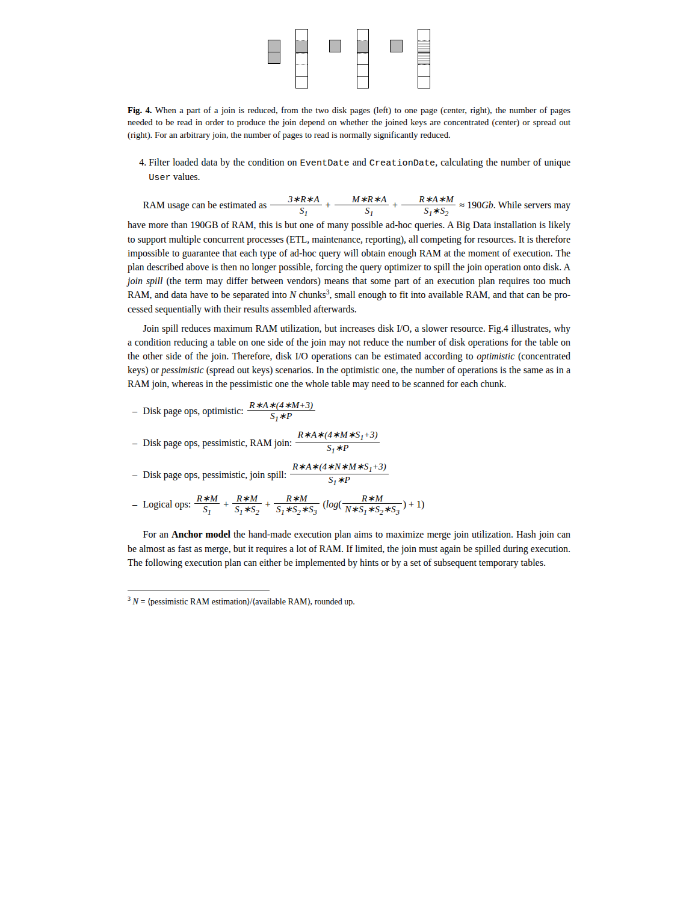Fig. 4. When a part of a join is reduced, from the two disk pages (left) to one page (center, right), the number of pages needed to be read in order to produce the join depend on whether the joined keys are concentrated (center) or spread out (right). For an arbitrary join, the number of pages to read is normally significantly reduced.
Filter loaded data by the condition on EventDate and CreationDate, calculating the number of unique User values.
RAM usage can be estimated as 3∗R∗A S1 + M∗R∗A S1 + R∗A∗M S1∗S2 ≈ 190Gb. While servers may have more than 190GB of RAM, this is but one of many possible ad-hoc queries. A Big Data installation is likely to support multiple concurrent processes (ETL, maintenance, reporting), all competing for resources. It is therefore impossible to guarantee that each type of ad-hoc query will obtain enough RAM at the moment of execution. The plan described above is then no longer possible, forcing the query optimizer to spill the join operation onto disk. A join spill (the term may differ between vendors) means that some part of an execution plan requires too much RAM, and data have to be separated into N chunks3, small enough to fit into available RAM, and that can be processed sequentially with their results assembled afterwards.
Join spill reduces maximum RAM utilization, but increases disk I/O, a slower resource. Fig.4 illustrates, why a condition reducing a table on one side of the join may not reduce the number of disk operations for the table on the other side of the join. Therefore, disk I/O operations can be estimated according to optimistic (concentrated keys) or pessimistic (spread out keys) scenarios. In the optimistic one, the number of operations is the same as in a RAM join, whereas in the pessimistic one the whole table may need to be scanned for each chunk.
Disk page ops, optimistic: R∗A∗(4∗M+3) S1∗P
Disk page ops, pessimistic, RAM join: R∗A∗(4∗M∗S1+3) S1∗P
Disk page ops, pessimistic, join spill: R∗A∗(4∗N∗M∗S1+3) S1∗P
Logical ops: R∗M S1 + R∗M S1∗S2 + R∗M S1∗S2∗S3 (log(R∗M N∗S1∗S2∗S3) + 1)
For an Anchor model the hand-made execution plan aims to maximize merge join utilization. Hash join can be almost as fast as merge, but it requires a lot of RAM. If limited, the join must again be spilled during execution. The following execution plan can either be implemented by hints or by a set of subsequent temporary tables.
3 N = ⟨pessimistic RAM estimation⟩/⟨available RAM⟩, rounded up.